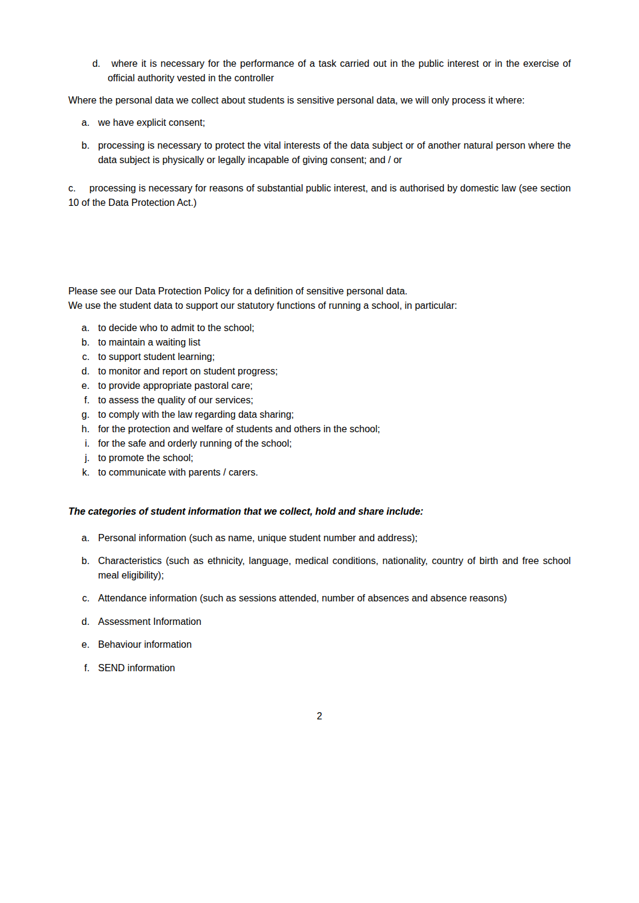d. where it is necessary for the performance of a task carried out in the public interest or in the exercise of official authority vested in the controller
Where the personal data we collect about students is sensitive personal data, we will only process it where:
we have explicit consent;
processing is necessary to protect the vital interests of the data subject or of another natural person where the data subject is physically or legally incapable of giving consent; and / or
c. processing is necessary for reasons of substantial public interest, and is authorised by domestic law (see section 10 of the Data Protection Act.)
Please see our Data Protection Policy for a definition of sensitive personal data.
We use the student data to support our statutory functions of running a school, in particular:
to decide who to admit to the school;
to maintain a waiting list
to support student learning;
to monitor and report on student progress;
to provide appropriate pastoral care;
to assess the quality of our services;
to comply with the law regarding data sharing;
for the protection and welfare of students and others in the school;
for the safe and orderly running of the school;
to promote the school;
to communicate with parents / carers.
The categories of student information that we collect, hold and share include:
Personal information (such as name, unique student number and address);
Characteristics (such as ethnicity, language, medical conditions, nationality, country of birth and free school meal eligibility);
Attendance information (such as sessions attended, number of absences and absence reasons)
Assessment Information
Behaviour information
SEND information
2